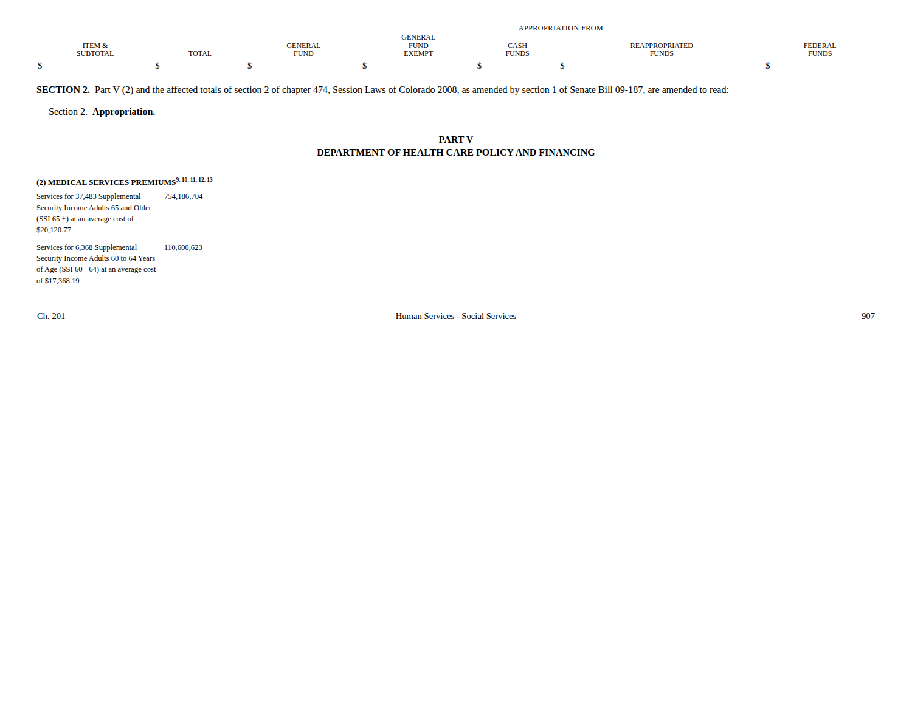| | | APPROPRIATION FROM |
| ITEM & SUBTOTAL | TOTAL | GENERAL FUND | GENERAL FUND EXEMPT | CASH FUNDS | REAPPROPRIATED FUNDS | FEDERAL FUNDS |
| $ | $ | $ | $ | $ | $ | $ |
SECTION 2. Part V (2) and the affected totals of section 2 of chapter 474, Session Laws of Colorado 2008, as amended by section 1 of Senate Bill 09-187, are amended to read:
Section 2. Appropriation.
PART V
DEPARTMENT OF HEALTH CARE POLICY AND FINANCING
(2) MEDICAL SERVICES PREMIUMS9, 10, 11, 12, 13
| Services for 37,483 Supplemental Security Income Adults 65 and Older (SSI 65 +) at an average cost of $20,120.77 | 754,186,704 | | | | | |
| Services for 6,368 Supplemental Security Income Adults 60 to 64 Years of Age (SSI 60 - 64) at an average cost of $17,368.19 | 110,600,623 | | | | | |
| Ch. 201 | Human Services - Social Services | 907 |